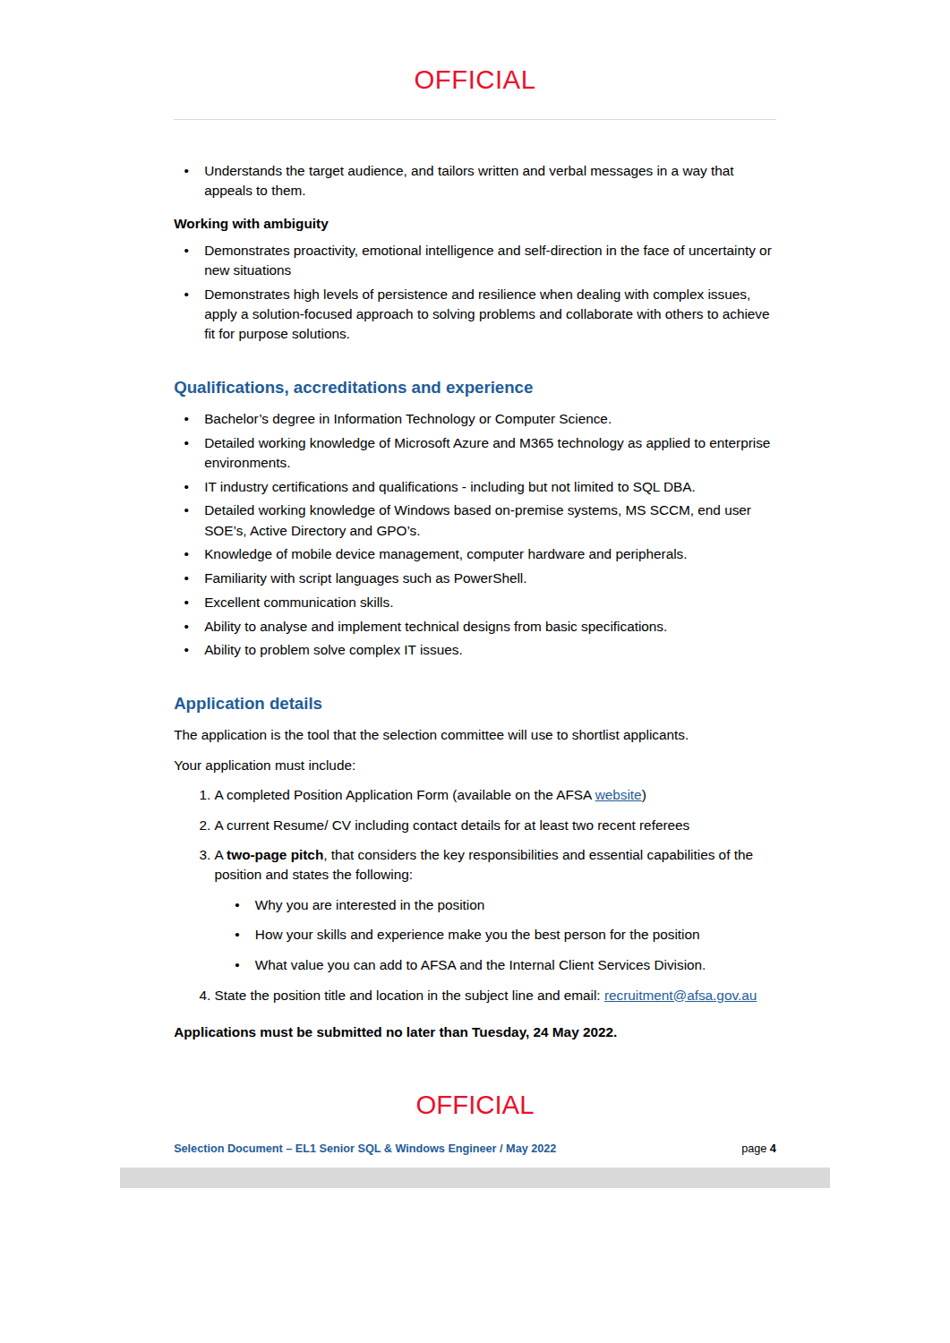OFFICIAL
Understands the target audience, and tailors written and verbal messages in a way that appeals to them.
Working with ambiguity
Demonstrates proactivity, emotional intelligence and self-direction in the face of uncertainty or new situations
Demonstrates high levels of persistence and resilience when dealing with complex issues, apply a solution-focused approach to solving problems and collaborate with others to achieve fit for purpose solutions.
Qualifications, accreditations and experience
Bachelor’s degree in Information Technology or Computer Science.
Detailed working knowledge of Microsoft Azure and M365 technology as applied to enterprise environments.
IT industry certifications and qualifications - including but not limited to SQL DBA.
Detailed working knowledge of Windows based on-premise systems, MS SCCM, end user SOE’s, Active Directory and GPO’s.
Knowledge of mobile device management, computer hardware and peripherals.
Familiarity with script languages such as PowerShell.
Excellent communication skills.
Ability to analyse and implement technical designs from basic specifications.
Ability to problem solve complex IT issues.
Application details
The application is the tool that the selection committee will use to shortlist applicants.
Your application must include:
A completed Position Application Form (available on the AFSA website)
A current Resume/ CV including contact details for at least two recent referees
A two-page pitch, that considers the key responsibilities and essential capabilities of the position and states the following:
Why you are interested in the position
How your skills and experience make you the best person for the position
What value you can add to AFSA and the Internal Client Services Division.
State the position title and location in the subject line and email: recruitment@afsa.gov.au
Applications must be submitted no later than Tuesday, 24 May 2022.
OFFICIAL
Selection Document – EL1 Senior SQL & Windows Engineer / May 2022 page 4